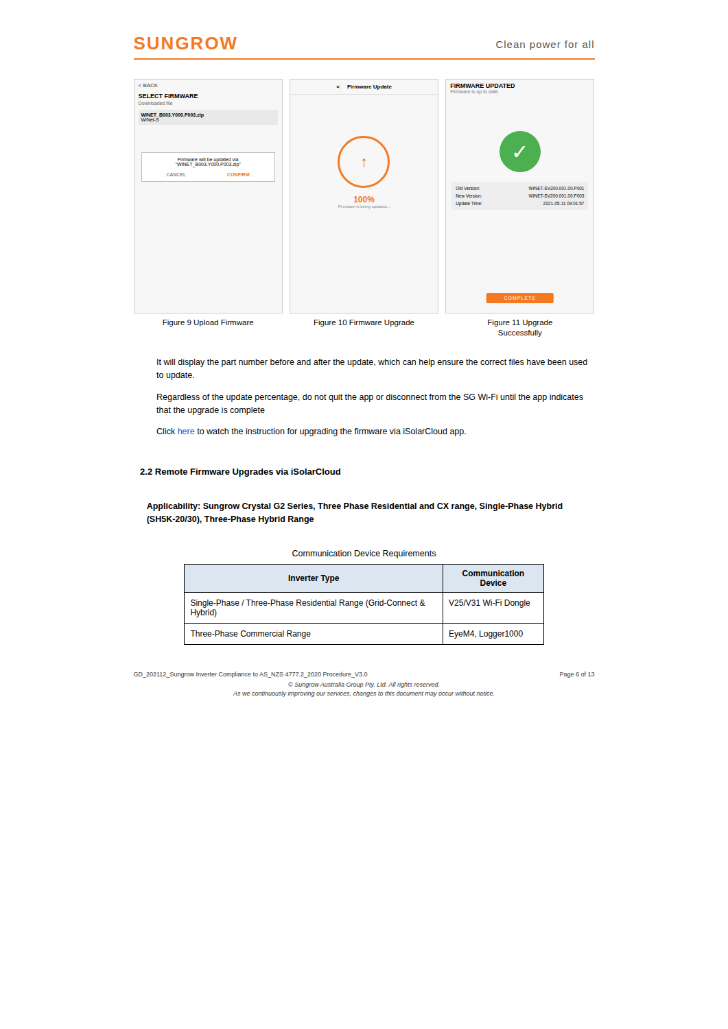SUNGROW
Clean power for all
< BACK
SELECT FIRMWARE
Downloaded file
WINET_B003.Y000.P003.zip
WiNet-S
Firmware will be updated via
"WINET_B003.Y000.P003.zip"
CANCEL CONFIRM
Figure 9 Upload Firmware
< Firmware Update
↑
100% Firmware is being updated...
Figure 10 Firmware Upgrade
FIRMWARE UPDATED
Firmware is up to date.
✓
Old Version: WINET-SV200.001.00.P001
New Version: WINET-SV200.001.00.P003
Update Time: 2021-05-11 09:01:57
COMPLETE
Figure 11 Upgrade
Successfully
It will display the part number before and after the update, which can help ensure the correct files have been used to update.
Regardless of the update percentage, do not quit the app or disconnect from the SG Wi-Fi until the app indicates that the upgrade is complete
Click here to watch the instruction for upgrading the firmware via iSolarCloud app.
2.2 Remote Firmware Upgrades via iSolarCloud
Applicability: Sungrow Crystal G2 Series, Three Phase Residential and CX range, Single-Phase Hybrid (SH5K-20/30), Three-Phase Hybrid Range
Communication Device Requirements
| Inverter Type | Communication Device |
| --- | --- |
| Single-Phase / Three-Phase Residential Range (Grid-Connect & Hybrid) | V25/V31 Wi-Fi Dongle |
| Three-Phase Commercial Range | EyeM4, Logger1000 |
GD_202112_Sungrow Inverter Compliance to AS_NZS 4777.2_2020 Procedure_V3.0 Page 6 of 13
© Sungrow Australia Group Pty. Ltd. All rights reserved.
As we continuously improving our services, changes to this document may occur without notice.